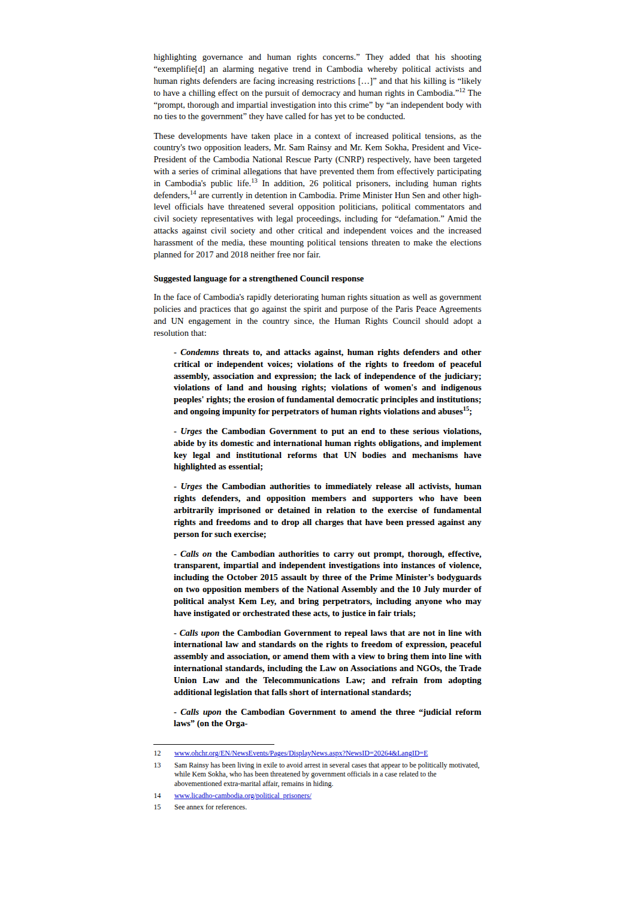highlighting governance and human rights concerns.” They added that his shooting “exemplifie[d] an alarming negative trend in Cambodia whereby political activists and human rights defenders are facing increasing restrictions […]” and that his killing is “likely to have a chilling effect on the pursuit of democracy and human rights in Cambodia.”12 The “prompt, thorough and impartial investigation into this crime” by “an independent body with no ties to the government” they have called for has yet to be conducted.
These developments have taken place in a context of increased political tensions, as the country's two opposition leaders, Mr. Sam Rainsy and Mr. Kem Sokha, President and Vice-President of the Cambodia National Rescue Party (CNRP) respectively, have been targeted with a series of criminal allegations that have prevented them from effectively participating in Cambodia's public life.13 In addition, 26 political prisoners, including human rights defenders,14 are currently in detention in Cambodia. Prime Minister Hun Sen and other high-level officials have threatened several opposition politicians, political commentators and civil society representatives with legal proceedings, including for “defamation.” Amid the attacks against civil society and other critical and independent voices and the increased harassment of the media, these mounting political tensions threaten to make the elections planned for 2017 and 2018 neither free nor fair.
Suggested language for a strengthened Council response
In the face of Cambodia's rapidly deteriorating human rights situation as well as government policies and practices that go against the spirit and purpose of the Paris Peace Agreements and UN engagement in the country since, the Human Rights Council should adopt a resolution that:
- Condemns threats to, and attacks against, human rights defenders and other critical or independent voices; violations of the rights to freedom of peaceful assembly, association and expression; the lack of independence of the judiciary; violations of land and housing rights; violations of women's and indigenous peoples' rights; the erosion of fundamental democratic principles and institutions; and ongoing impunity for perpetrators of human rights violations and abuses15;
- Urges the Cambodian Government to put an end to these serious violations, abide by its domestic and international human rights obligations, and implement key legal and institutional reforms that UN bodies and mechanisms have highlighted as essential;
- Urges the Cambodian authorities to immediately release all activists, human rights defenders, and opposition members and supporters who have been arbitrarily imprisoned or detained in relation to the exercise of fundamental rights and freedoms and to drop all charges that have been pressed against any person for such exercise;
- Calls on the Cambodian authorities to carry out prompt, thorough, effective, transparent, impartial and independent investigations into instances of violence, including the October 2015 assault by three of the Prime Minister’s bodyguards on two opposition members of the National Assembly and the 10 July murder of political analyst Kem Ley, and bring perpetrators, including anyone who may have instigated or orchestrated these acts, to justice in fair trials;
- Calls upon the Cambodian Government to repeal laws that are not in line with international law and standards on the rights to freedom of expression, peaceful assembly and association, or amend them with a view to bring them into line with international standards, including the Law on Associations and NGOs, the Trade Union Law and the Telecommunications Law; and refrain from adopting additional legislation that falls short of international standards;
- Calls upon the Cambodian Government to amend the three “judicial reform laws” (on the Orga-
| 12 | www.ohchr.org/EN/NewsEvents/Pages/DisplayNews.aspx?NewsID=20264&LangID=E |
| 13 | Sam Rainsy has been living in exile to avoid arrest in several cases that appear to be politically motivated, while Kem Sokha, who has been threatened by government officials in a case related to the abovementioned extra-marital affair, remains in hiding. |
| 14 | www.licadho-cambodia.org/political_prisoners/ |
| 15 | See annex for references. |